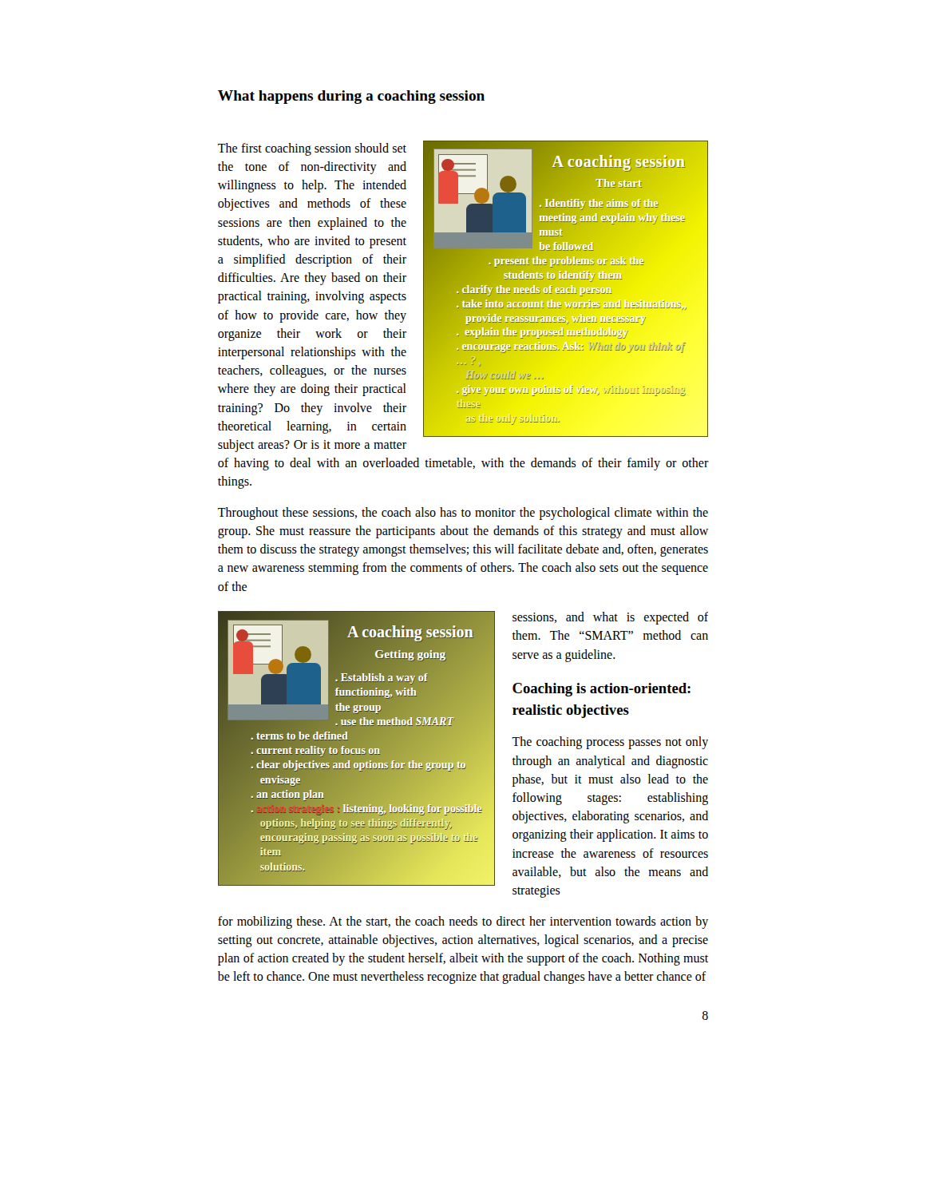What happens during a coaching session
A coaching session
The start
. Identifiy the aims of the meeting and explain why these must be followed . present the problems or ask the students to identify them . clarify the needs of each person . take into account the worries and hesituations,, provide reassurances, when necessary . explain the proposed methodology . encourage reactions. Ask: What do you think of … ? , How could we … . give your own points of view, without imposing these as the only solution.
The first coaching session should set the tone of non-directivity and willingness to help. The intended objectives and methods of these sessions are then explained to the students, who are invited to present a simplified description of their difficulties. Are they based on their practical training, involving aspects of how to provide care, how they organize their work or their interpersonal relationships with the teachers, colleagues, or the nurses where they are doing their practical training? Do they involve their theoretical learning, in certain subject areas? Or is it more a matter of having to deal with an overloaded timetable, with the demands of their family or other things.
Throughout these sessions, the coach also has to monitor the psychological climate within the group. She must reassure the participants about the demands of this strategy and must allow them to discuss the strategy amongst themselves; this will facilitate debate and, often, generates a new awareness stemming from the comments of others. The coach also sets out the sequence of the
A coaching session
Getting going
. Establish a way of functioning, with the group . use the method SMART . terms to be defined . current reality to focus on . clear objectives and options for the group to envisage . an action plan . action strategies : listening, looking for possible options, helping to see things differently, encouraging passing as soon as possible to the item solutions.
sessions, and what is expected of them. The “SMART” method can serve as a guideline.
Coaching is action-oriented: realistic objectives
The coaching process passes not only through an analytical and diagnostic phase, but it must also lead to the following stages: establishing objectives, elaborating scenarios, and organizing their application. It aims to increase the awareness of resources available, but also the means and strategies
for mobilizing these. At the start, the coach needs to direct her intervention towards action by setting out concrete, attainable objectives, action alternatives, logical scenarios, and a precise plan of action created by the student herself, albeit with the support of the coach. Nothing must be left to chance. One must nevertheless recognize that gradual changes have a better chance of
8